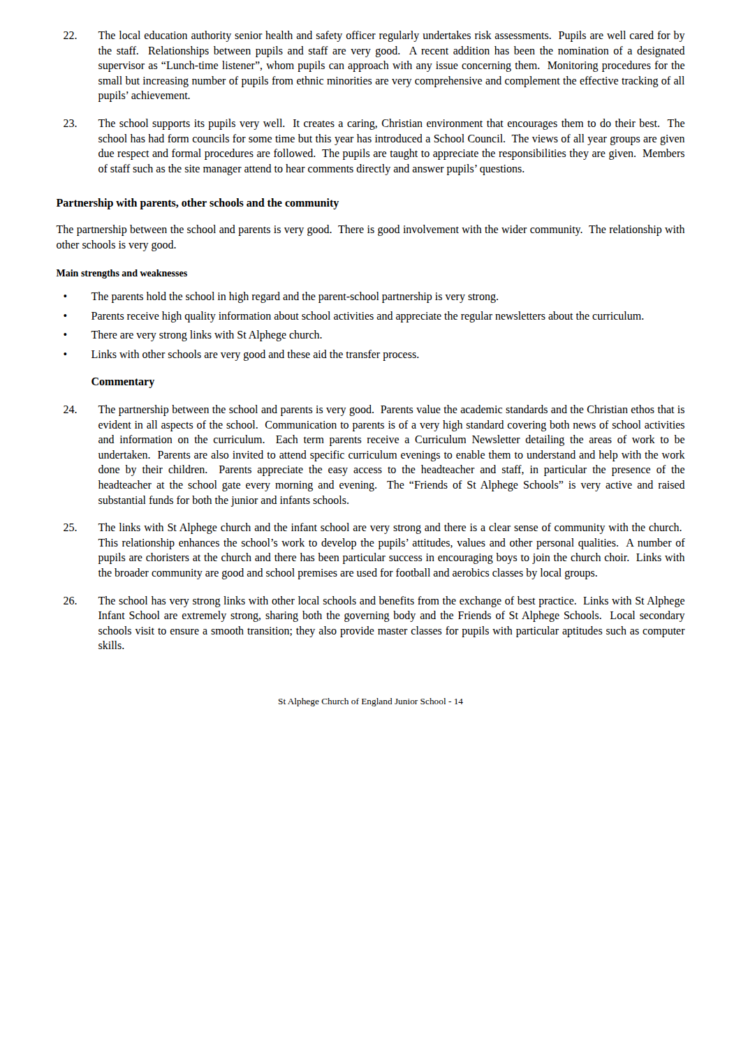22.
The local education authority senior health and safety officer regularly undertakes risk assessments. Pupils are well cared for by the staff. Relationships between pupils and staff are very good. A recent addition has been the nomination of a designated supervisor as “Lunch-time listener”, whom pupils can approach with any issue concerning them. Monitoring procedures for the small but increasing number of pupils from ethnic minorities are very comprehensive and complement the effective tracking of all pupils’ achievement.
23.
The school supports its pupils very well. It creates a caring, Christian environment that encourages them to do their best. The school has had form councils for some time but this year has introduced a School Council. The views of all year groups are given due respect and formal procedures are followed. The pupils are taught to appreciate the responsibilities they are given. Members of staff such as the site manager attend to hear comments directly and answer pupils’ questions.
Partnership with parents, other schools and the community
The partnership between the school and parents is very good. There is good involvement with the wider community. The relationship with other schools is very good.
Main strengths and weaknesses
The parents hold the school in high regard and the parent-school partnership is very strong.
Parents receive high quality information about school activities and appreciate the regular newsletters about the curriculum.
There are very strong links with St Alphege church.
Links with other schools are very good and these aid the transfer process.
Commentary
24.
The partnership between the school and parents is very good. Parents value the academic standards and the Christian ethos that is evident in all aspects of the school. Communication to parents is of a very high standard covering both news of school activities and information on the curriculum. Each term parents receive a Curriculum Newsletter detailing the areas of work to be undertaken. Parents are also invited to attend specific curriculum evenings to enable them to understand and help with the work done by their children. Parents appreciate the easy access to the headteacher and staff, in particular the presence of the headteacher at the school gate every morning and evening. The “Friends of St Alphege Schools” is very active and raised substantial funds for both the junior and infants schools.
25.
The links with St Alphege church and the infant school are very strong and there is a clear sense of community with the church. This relationship enhances the school’s work to develop the pupils’ attitudes, values and other personal qualities. A number of pupils are choristers at the church and there has been particular success in encouraging boys to join the church choir. Links with the broader community are good and school premises are used for football and aerobics classes by local groups.
26.
The school has very strong links with other local schools and benefits from the exchange of best practice. Links with St Alphege Infant School are extremely strong, sharing both the governing body and the Friends of St Alphege Schools. Local secondary schools visit to ensure a smooth transition; they also provide master classes for pupils with particular aptitudes such as computer skills.
St Alphege Church of England Junior School - 14